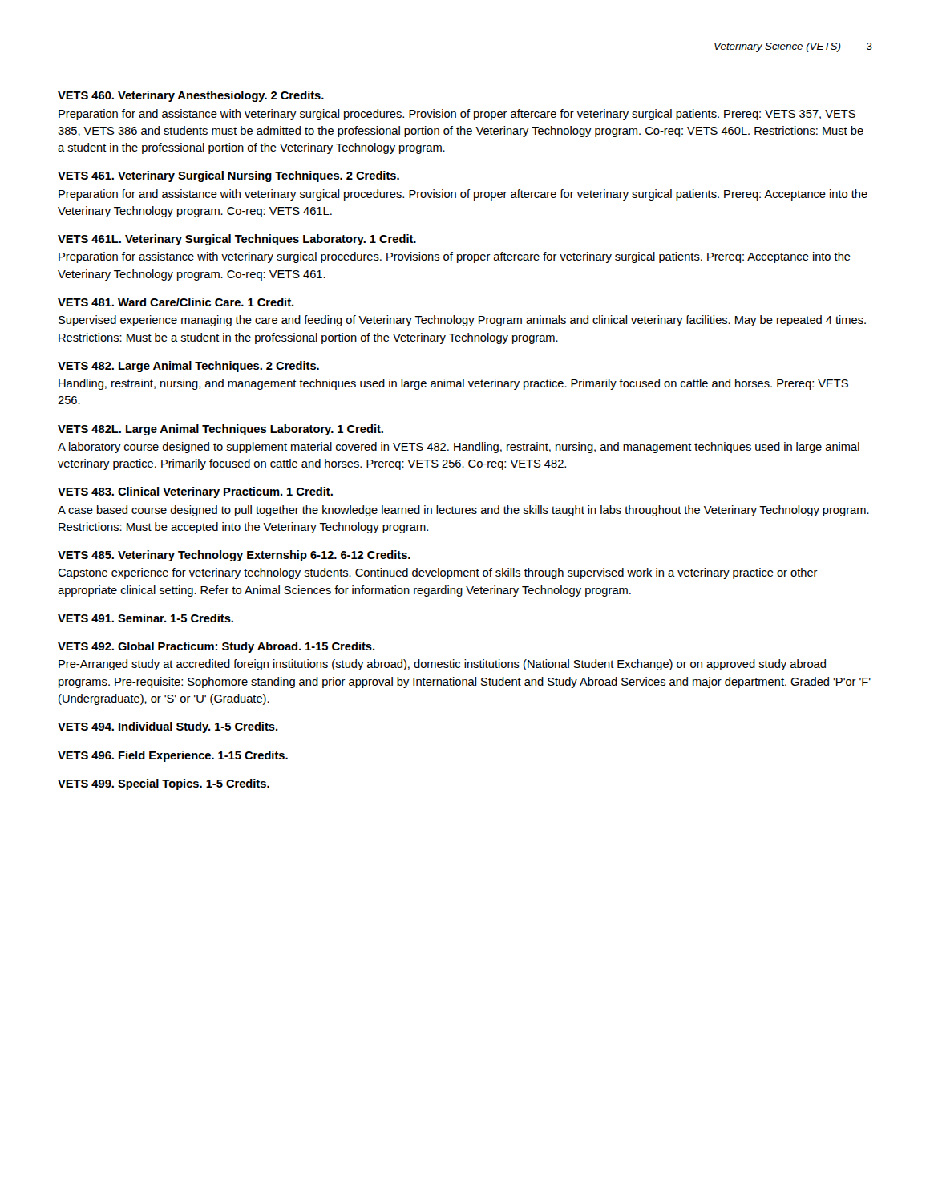Veterinary Science (VETS) 3
VETS 460. Veterinary Anesthesiology. 2 Credits.
Preparation for and assistance with veterinary surgical procedures. Provision of proper aftercare for veterinary surgical patients. Prereq: VETS 357, VETS 385, VETS 386 and students must be admitted to the professional portion of the Veterinary Technology program. Co-req: VETS 460L. Restrictions: Must be a student in the professional portion of the Veterinary Technology program.
VETS 461. Veterinary Surgical Nursing Techniques. 2 Credits.
Preparation for and assistance with veterinary surgical procedures. Provision of proper aftercare for veterinary surgical patients. Prereq: Acceptance into the Veterinary Technology program. Co-req: VETS 461L.
VETS 461L. Veterinary Surgical Techniques Laboratory. 1 Credit.
Preparation for assistance with veterinary surgical procedures. Provisions of proper aftercare for veterinary surgical patients. Prereq: Acceptance into the Veterinary Technology program. Co-req: VETS 461.
VETS 481. Ward Care/Clinic Care. 1 Credit.
Supervised experience managing the care and feeding of Veterinary Technology Program animals and clinical veterinary facilities. May be repeated 4 times. Restrictions: Must be a student in the professional portion of the Veterinary Technology program.
VETS 482. Large Animal Techniques. 2 Credits.
Handling, restraint, nursing, and management techniques used in large animal veterinary practice. Primarily focused on cattle and horses. Prereq: VETS 256.
VETS 482L. Large Animal Techniques Laboratory. 1 Credit.
A laboratory course designed to supplement material covered in VETS 482. Handling, restraint, nursing, and management techniques used in large animal veterinary practice. Primarily focused on cattle and horses. Prereq: VETS 256. Co-req: VETS 482.
VETS 483. Clinical Veterinary Practicum. 1 Credit.
A case based course designed to pull together the knowledge learned in lectures and the skills taught in labs throughout the Veterinary Technology program. Restrictions: Must be accepted into the Veterinary Technology program.
VETS 485. Veterinary Technology Externship 6-12. 6-12 Credits.
Capstone experience for veterinary technology students. Continued development of skills through supervised work in a veterinary practice or other appropriate clinical setting. Refer to Animal Sciences for information regarding Veterinary Technology program.
VETS 491. Seminar. 1-5 Credits.
VETS 492. Global Practicum: Study Abroad. 1-15 Credits.
Pre-Arranged study at accredited foreign institutions (study abroad), domestic institutions (National Student Exchange) or on approved study abroad programs. Pre-requisite: Sophomore standing and prior approval by International Student and Study Abroad Services and major department. Graded 'P'or 'F' (Undergraduate), or 'S' or 'U' (Graduate).
VETS 494. Individual Study. 1-5 Credits.
VETS 496. Field Experience. 1-15 Credits.
VETS 499. Special Topics. 1-5 Credits.